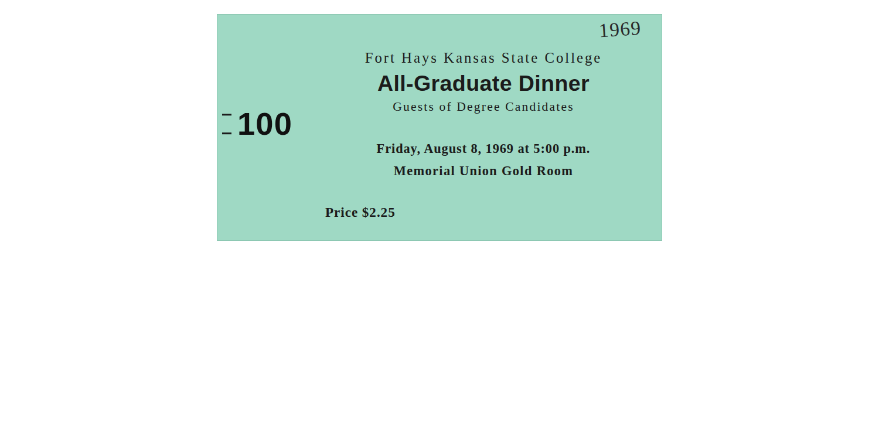1969
100
Fort Hays Kansas State College
All-Graduate Dinner
Guests of Degree Candidates
Friday, August 8, 1969 at 5:00 p.m.
Memorial Union Gold Room
Price $2.25